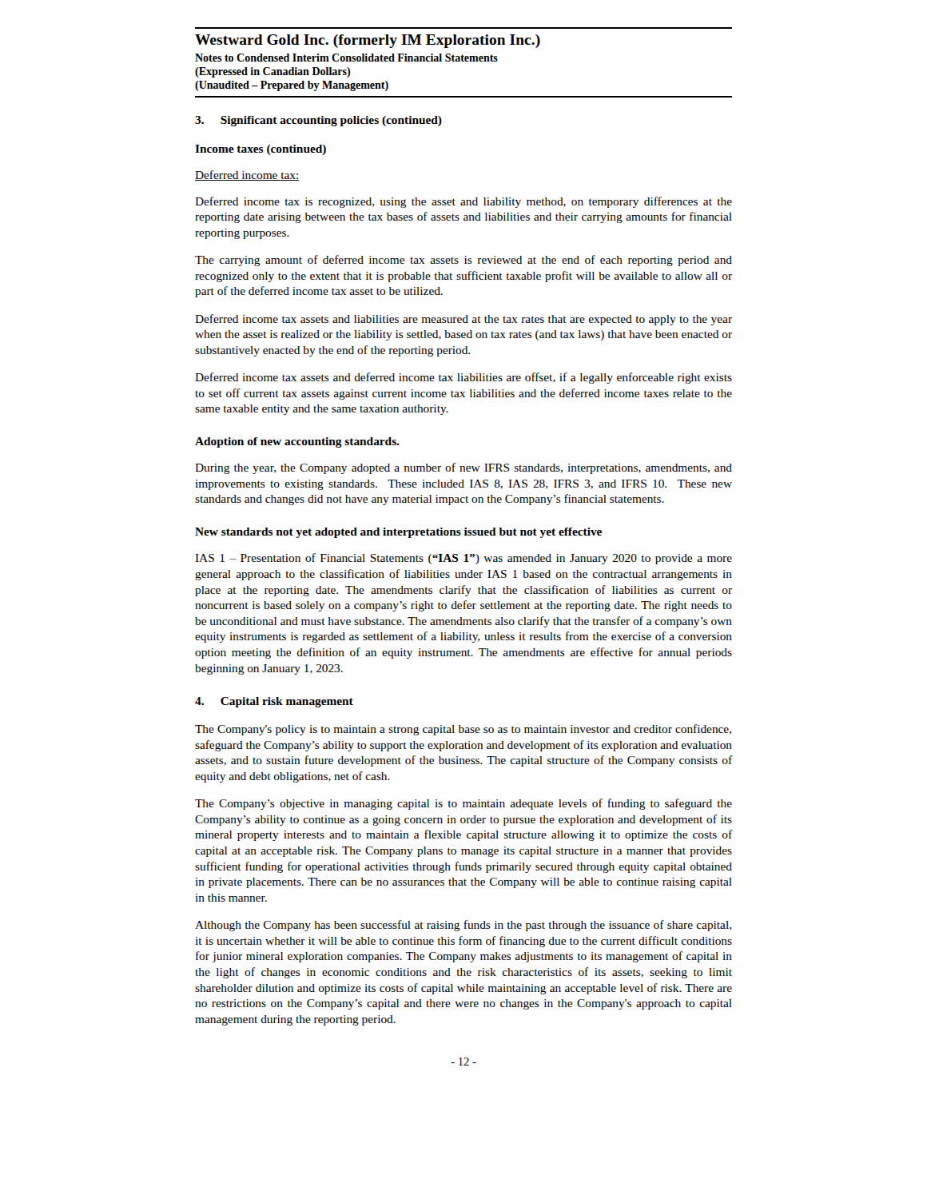Westward Gold Inc. (formerly IM Exploration Inc.)
Notes to Condensed Interim Consolidated Financial Statements
(Expressed in Canadian Dollars)
(Unaudited – Prepared by Management)
3. Significant accounting policies (continued)
Income taxes (continued)
Deferred income tax:
Deferred income tax is recognized, using the asset and liability method, on temporary differences at the reporting date arising between the tax bases of assets and liabilities and their carrying amounts for financial reporting purposes.
The carrying amount of deferred income tax assets is reviewed at the end of each reporting period and recognized only to the extent that it is probable that sufficient taxable profit will be available to allow all or part of the deferred income tax asset to be utilized.
Deferred income tax assets and liabilities are measured at the tax rates that are expected to apply to the year when the asset is realized or the liability is settled, based on tax rates (and tax laws) that have been enacted or substantively enacted by the end of the reporting period.
Deferred income tax assets and deferred income tax liabilities are offset, if a legally enforceable right exists to set off current tax assets against current income tax liabilities and the deferred income taxes relate to the same taxable entity and the same taxation authority.
Adoption of new accounting standards.
During the year, the Company adopted a number of new IFRS standards, interpretations, amendments, and improvements to existing standards. These included IAS 8, IAS 28, IFRS 3, and IFRS 10. These new standards and changes did not have any material impact on the Company’s financial statements.
New standards not yet adopted and interpretations issued but not yet effective
IAS 1 – Presentation of Financial Statements (“IAS 1”) was amended in January 2020 to provide a more general approach to the classification of liabilities under IAS 1 based on the contractual arrangements in place at the reporting date. The amendments clarify that the classification of liabilities as current or noncurrent is based solely on a company’s right to defer settlement at the reporting date. The right needs to be unconditional and must have substance. The amendments also clarify that the transfer of a company’s own equity instruments is regarded as settlement of a liability, unless it results from the exercise of a conversion option meeting the definition of an equity instrument. The amendments are effective for annual periods beginning on January 1, 2023.
4. Capital risk management
The Company's policy is to maintain a strong capital base so as to maintain investor and creditor confidence, safeguard the Company’s ability to support the exploration and development of its exploration and evaluation assets, and to sustain future development of the business. The capital structure of the Company consists of equity and debt obligations, net of cash.
The Company’s objective in managing capital is to maintain adequate levels of funding to safeguard the Company’s ability to continue as a going concern in order to pursue the exploration and development of its mineral property interests and to maintain a flexible capital structure allowing it to optimize the costs of capital at an acceptable risk. The Company plans to manage its capital structure in a manner that provides sufficient funding for operational activities through funds primarily secured through equity capital obtained in private placements. There can be no assurances that the Company will be able to continue raising capital in this manner.
Although the Company has been successful at raising funds in the past through the issuance of share capital, it is uncertain whether it will be able to continue this form of financing due to the current difficult conditions for junior mineral exploration companies. The Company makes adjustments to its management of capital in the light of changes in economic conditions and the risk characteristics of its assets, seeking to limit shareholder dilution and optimize its costs of capital while maintaining an acceptable level of risk. There are no restrictions on the Company’s capital and there were no changes in the Company's approach to capital management during the reporting period.
- 12 -